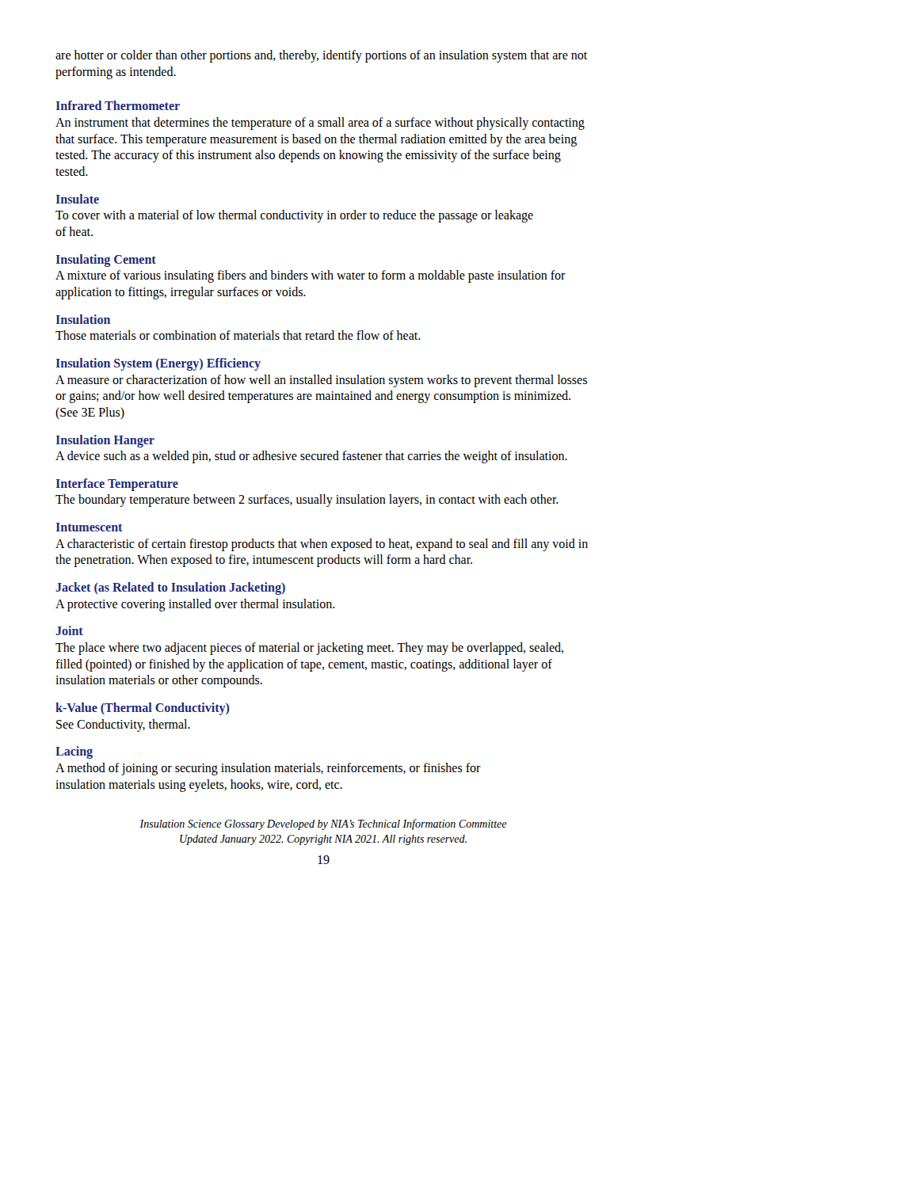are hotter or colder than other portions and, thereby, identify portions of an insulation system that are not performing as intended.
Infrared Thermometer
An instrument that determines the temperature of a small area of a surface without physically contacting that surface. This temperature measurement is based on the thermal radiation emitted by the area being tested. The accuracy of this instrument also depends on knowing the emissivity of the surface being tested.
Insulate
To cover with a material of low thermal conductivity in order to reduce the passage or leakage
of heat.
Insulating Cement
A mixture of various insulating fibers and binders with water to form a moldable paste insulation for application to fittings, irregular surfaces or voids.
Insulation
Those materials or combination of materials that retard the flow of heat.
Insulation System (Energy) Efficiency
A measure or characterization of how well an installed insulation system works to prevent thermal losses or gains; and/or how well desired temperatures are maintained and energy consumption is minimized. (See 3E Plus)
Insulation Hanger
A device such as a welded pin, stud or adhesive secured fastener that carries the weight of insulation.
Interface Temperature
The boundary temperature between 2 surfaces, usually insulation layers, in contact with each other.
Intumescent
A characteristic of certain firestop products that when exposed to heat, expand to seal and fill any void in the penetration. When exposed to fire, intumescent products will form a hard char.
Jacket (as Related to Insulation Jacketing)
A protective covering installed over thermal insulation.
Joint
The place where two adjacent pieces of material or jacketing meet. They may be overlapped, sealed, filled (pointed) or finished by the application of tape, cement, mastic, coatings, additional layer of insulation materials or other compounds.
k-Value (Thermal Conductivity)
See Conductivity, thermal.
Lacing
A method of joining or securing insulation materials, reinforcements, or finishes for
insulation materials using eyelets, hooks, wire, cord, etc.
Insulation Science Glossary Developed by NIA’s Technical Information Committee
Updated January 2022. Copyright NIA 2021. All rights reserved.
19